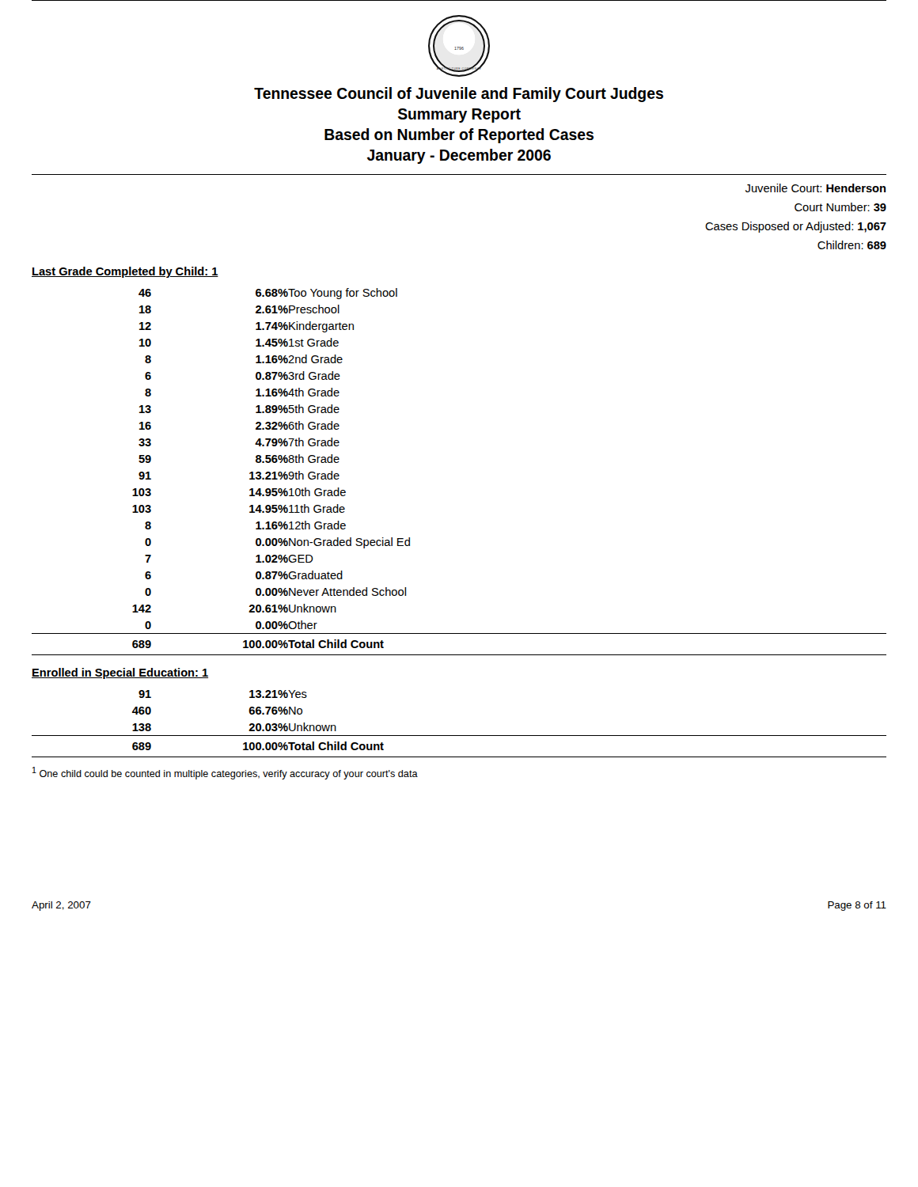Tennessee Council of Juvenile and Family Court Judges
Summary Report
Based on Number of Reported Cases
January - December 2006
Juvenile Court: Henderson
Court Number: 39
Cases Disposed or Adjusted: 1,067
Children: 689
Last Grade Completed by Child: 1
| 46 | 6.68% | Too Young for School |
| 18 | 2.61% | Preschool |
| 12 | 1.74% | Kindergarten |
| 10 | 1.45% | 1st Grade |
| 8 | 1.16% | 2nd Grade |
| 6 | 0.87% | 3rd Grade |
| 8 | 1.16% | 4th Grade |
| 13 | 1.89% | 5th Grade |
| 16 | 2.32% | 6th Grade |
| 33 | 4.79% | 7th Grade |
| 59 | 8.56% | 8th Grade |
| 91 | 13.21% | 9th Grade |
| 103 | 14.95% | 10th Grade |
| 103 | 14.95% | 11th Grade |
| 8 | 1.16% | 12th Grade |
| 0 | 0.00% | Non-Graded Special Ed |
| 7 | 1.02% | GED |
| 6 | 0.87% | Graduated |
| 0 | 0.00% | Never Attended School |
| 142 | 20.61% | Unknown |
| 0 | 0.00% | Other |
| 689 | 100.00% | Total Child Count |
Enrolled in Special Education: 1
| 91 | 13.21% | Yes |
| 460 | 66.76% | No |
| 138 | 20.03% | Unknown |
| 689 | 100.00% | Total Child Count |
1 One child could be counted in multiple categories, verify accuracy of your court's data
April 2, 2007
Page 8 of 11